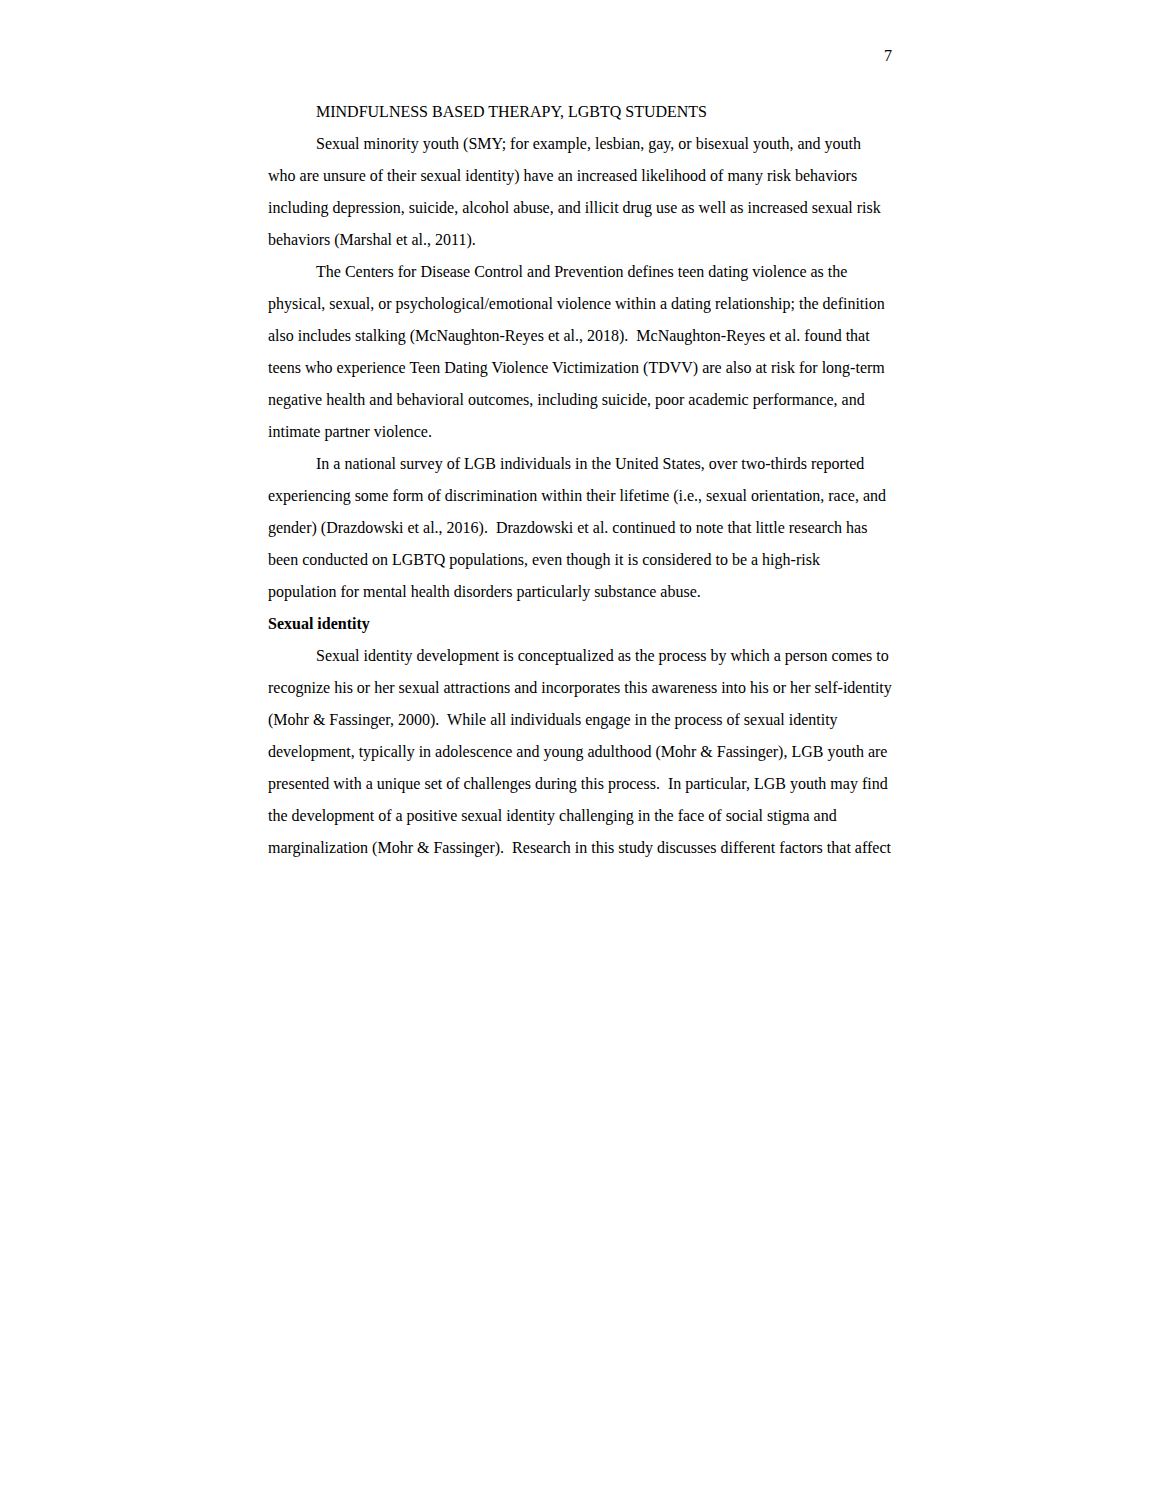7
Mindfulness Based Therapy, LGBTQ Students
Sexual minority youth (SMY; for example, lesbian, gay, or bisexual youth, and youth who are unsure of their sexual identity) have an increased likelihood of many risk behaviors including depression, suicide, alcohol abuse, and illicit drug use as well as increased sexual risk behaviors (Marshal et al., 2011).
The Centers for Disease Control and Prevention defines teen dating violence as the physical, sexual, or psychological/emotional violence within a dating relationship; the definition also includes stalking (McNaughton-Reyes et al., 2018). McNaughton-Reyes et al. found that teens who experience Teen Dating Violence Victimization (TDVV) are also at risk for long-term negative health and behavioral outcomes, including suicide, poor academic performance, and intimate partner violence.
In a national survey of LGB individuals in the United States, over two-thirds reported experiencing some form of discrimination within their lifetime (i.e., sexual orientation, race, and gender) (Drazdowski et al., 2016). Drazdowski et al. continued to note that little research has been conducted on LGBTQ populations, even though it is considered to be a high-risk population for mental health disorders particularly substance abuse.
Sexual identity
Sexual identity development is conceptualized as the process by which a person comes to recognize his or her sexual attractions and incorporates this awareness into his or her self-identity (Mohr & Fassinger, 2000). While all individuals engage in the process of sexual identity development, typically in adolescence and young adulthood (Mohr & Fassinger), LGB youth are presented with a unique set of challenges during this process. In particular, LGB youth may find the development of a positive sexual identity challenging in the face of social stigma and marginalization (Mohr & Fassinger). Research in this study discusses different factors that affect